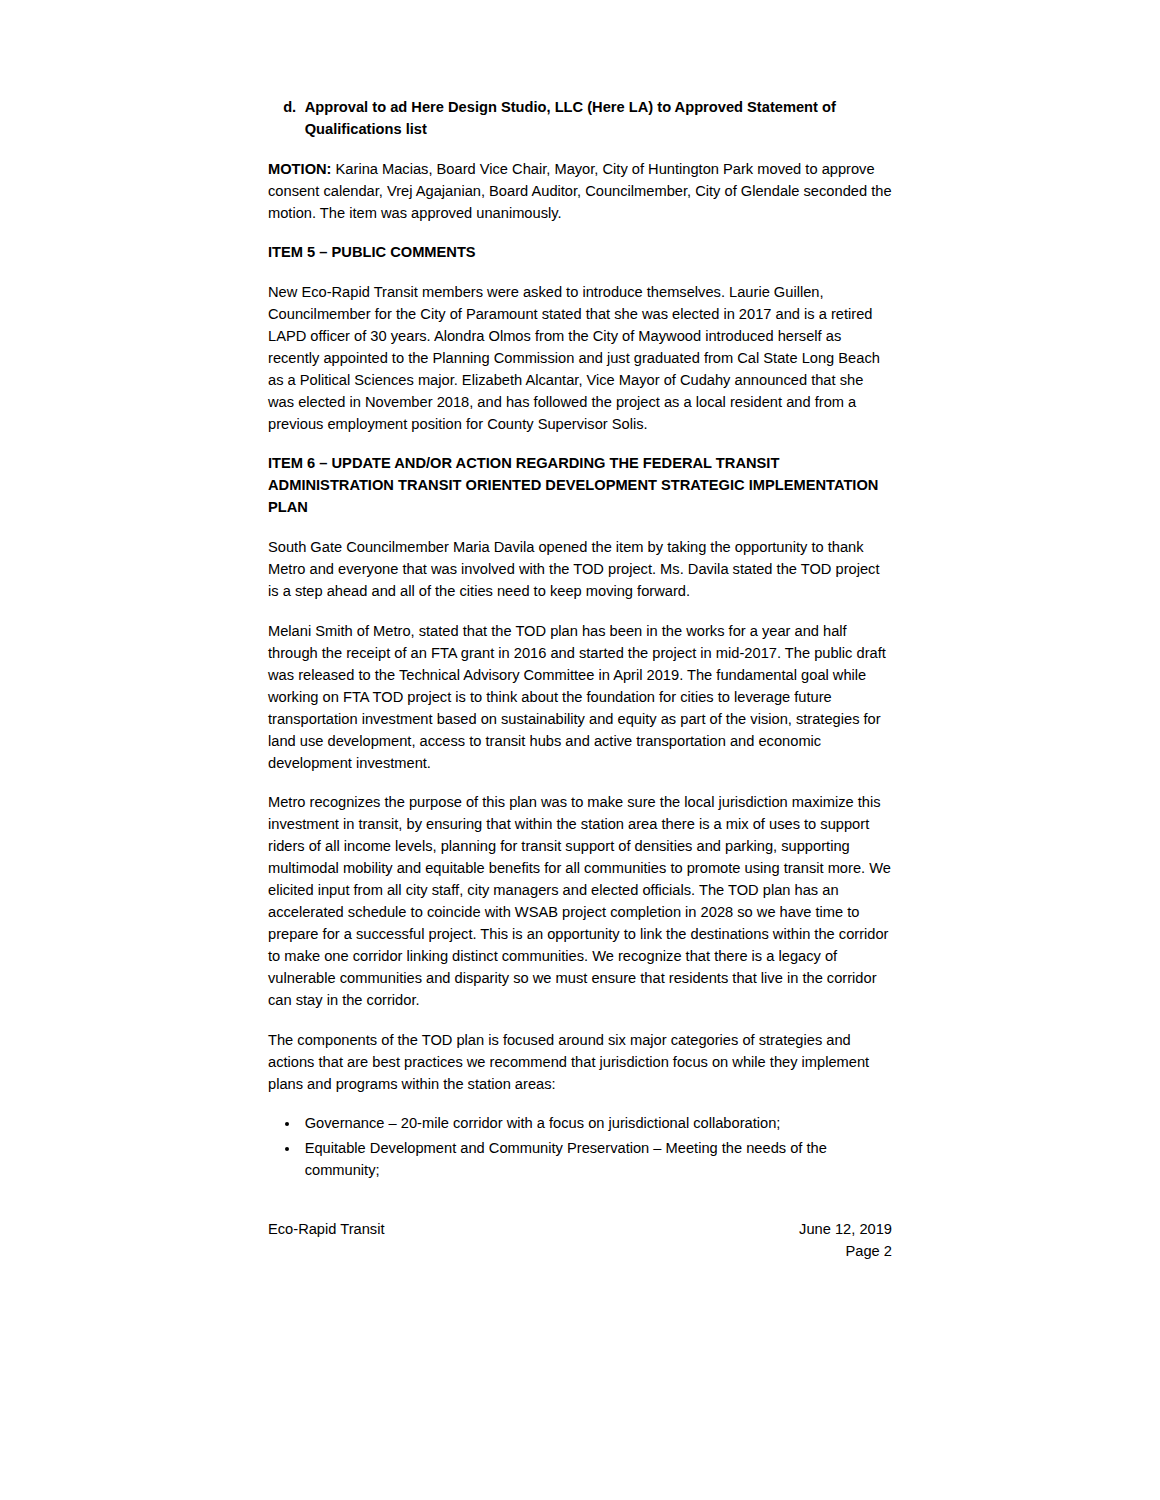Approval to ad Here Design Studio, LLC (Here LA) to Approved Statement of Qualifications list
MOTION: Karina Macias, Board Vice Chair, Mayor, City of Huntington Park moved to approve consent calendar, Vrej Agajanian, Board Auditor, Councilmember, City of Glendale seconded the motion. The item was approved unanimously.
ITEM 5 – PUBLIC COMMENTS
New Eco-Rapid Transit members were asked to introduce themselves. Laurie Guillen, Councilmember for the City of Paramount stated that she was elected in 2017 and is a retired LAPD officer of 30 years. Alondra Olmos from the City of Maywood introduced herself as recently appointed to the Planning Commission and just graduated from Cal State Long Beach as a Political Sciences major. Elizabeth Alcantar, Vice Mayor of Cudahy announced that she was elected in November 2018, and has followed the project as a local resident and from a previous employment position for County Supervisor Solis.
ITEM 6 – UPDATE AND/OR ACTION REGARDING THE FEDERAL TRANSIT ADMINISTRATION TRANSIT ORIENTED DEVELOPMENT STRATEGIC IMPLEMENTATION PLAN
South Gate Councilmember Maria Davila opened the item by taking the opportunity to thank Metro and everyone that was involved with the TOD project. Ms. Davila stated the TOD project is a step ahead and all of the cities need to keep moving forward.
Melani Smith of Metro, stated that the TOD plan has been in the works for a year and half through the receipt of an FTA grant in 2016 and started the project in mid-2017. The public draft was released to the Technical Advisory Committee in April 2019. The fundamental goal while working on FTA TOD project is to think about the foundation for cities to leverage future transportation investment based on sustainability and equity as part of the vision, strategies for land use development, access to transit hubs and active transportation and economic development investment.
Metro recognizes the purpose of this plan was to make sure the local jurisdiction maximize this investment in transit, by ensuring that within the station area there is a mix of uses to support riders of all income levels, planning for transit support of densities and parking, supporting multimodal mobility and equitable benefits for all communities to promote using transit more. We elicited input from all city staff, city managers and elected officials. The TOD plan has an accelerated schedule to coincide with WSAB project completion in 2028 so we have time to prepare for a successful project. This is an opportunity to link the destinations within the corridor to make one corridor linking distinct communities. We recognize that there is a legacy of vulnerable communities and disparity so we must ensure that residents that live in the corridor can stay in the corridor.
The components of the TOD plan is focused around six major categories of strategies and actions that are best practices we recommend that jurisdiction focus on while they implement plans and programs within the station areas:
Governance – 20-mile corridor with a focus on jurisdictional collaboration;
Equitable Development and Community Preservation – Meeting the needs of the community;
Eco-Rapid Transit
June 12, 2019
Page 2